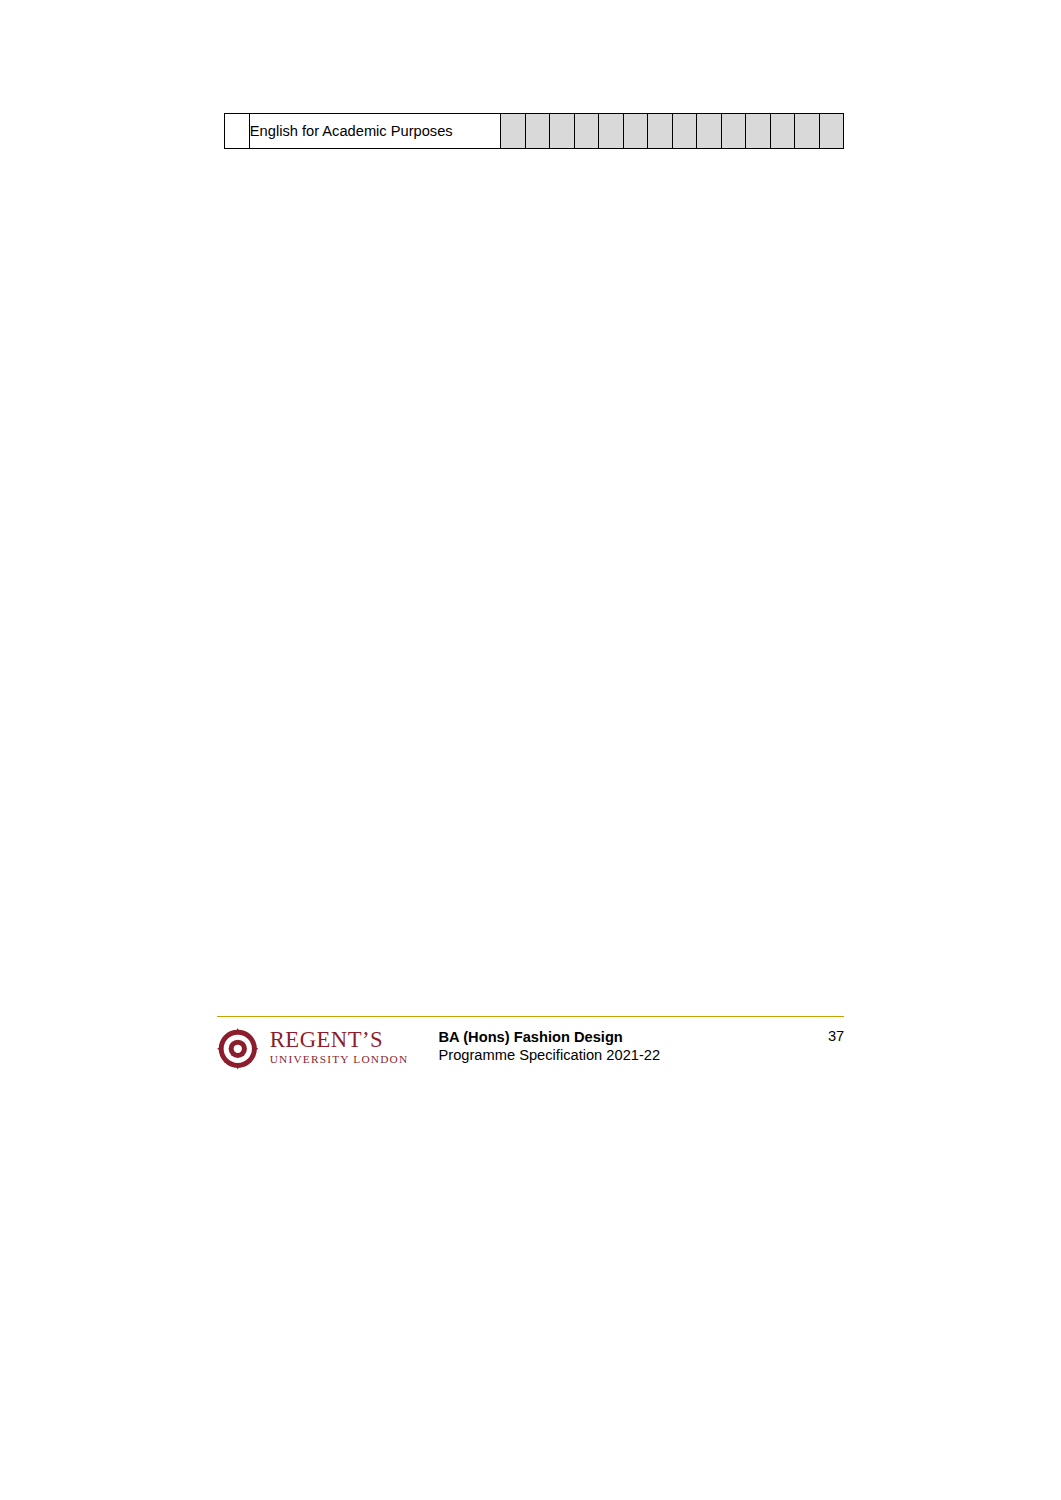| | English for Academic Purposes | | | | | | | | | | | | | | |
REGENT’S
UNIVERSITY LONDON
BA (Hons) Fashion Design
Programme Specification 2021-22
37